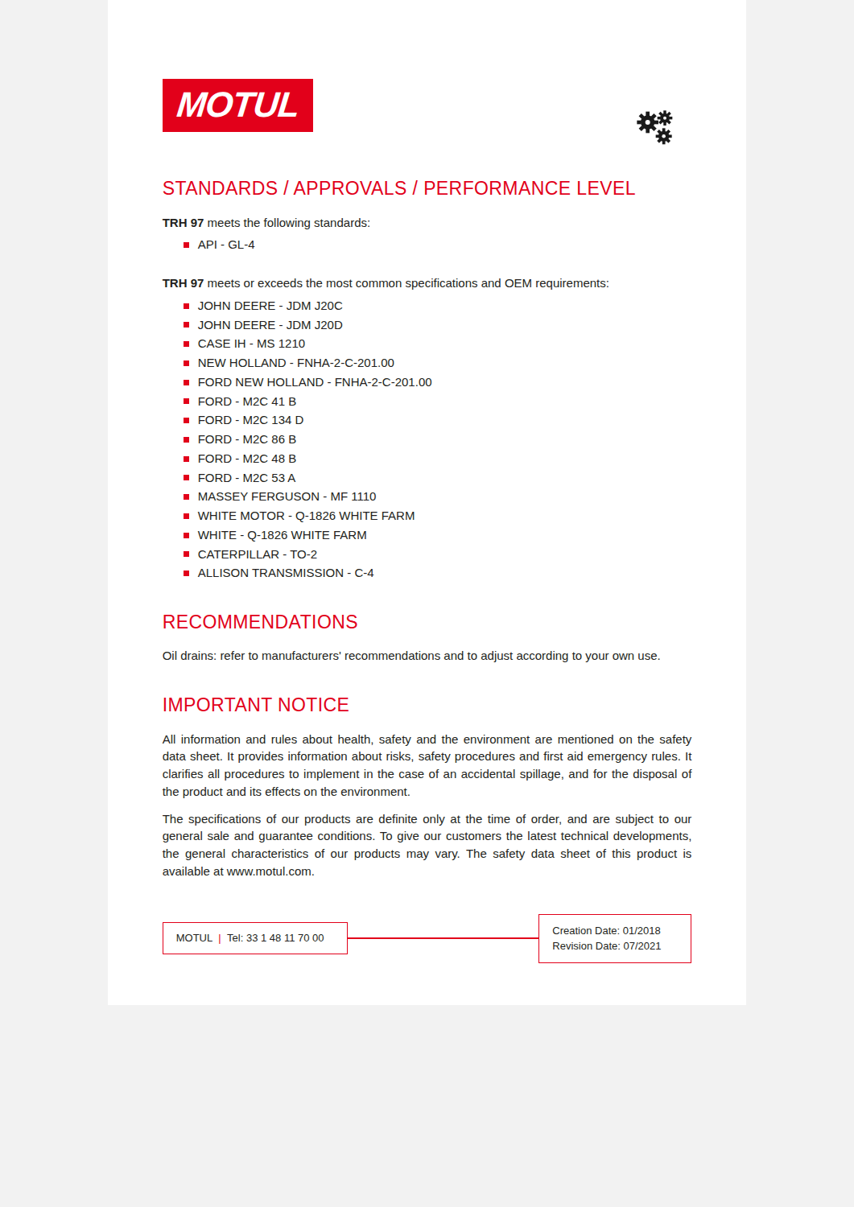MOTUL
Standards / Approvals / Performance level
TRH 97 meets the following standards:
API - GL-4
TRH 97 meets or exceeds the most common specifications and OEM requirements:
JOHN DEERE - JDM J20C
JOHN DEERE - JDM J20D
CASE IH - MS 1210
NEW HOLLAND - FNHA-2-C-201.00
FORD NEW HOLLAND - FNHA-2-C-201.00
FORD - M2C 41 B
FORD - M2C 134 D
FORD - M2C 86 B
FORD - M2C 48 B
FORD - M2C 53 A
MASSEY FERGUSON - MF 1110
WHITE MOTOR - Q-1826 WHITE FARM
WHITE - Q-1826 WHITE FARM
CATERPILLAR - TO-2
ALLISON TRANSMISSION - C-4
Recommendations
Oil drains: refer to manufacturers' recommendations and to adjust according to your own use.
Important notice
All information and rules about health, safety and the environment are mentioned on the safety data sheet. It provides information about risks, safety procedures and first aid emergency rules. It clarifies all procedures to implement in the case of an accidental spillage, and for the disposal of the product and its effects on the environment.
The specifications of our products are definite only at the time of order, and are subject to our general sale and guarantee conditions. To give our customers the latest technical developments, the general characteristics of our products may vary. The safety data sheet of this product is available at www.motul.com.
MOTUL | Tel: 33 1 48 11 70 00
Creation Date: 01/2018
Revision Date: 07/2021